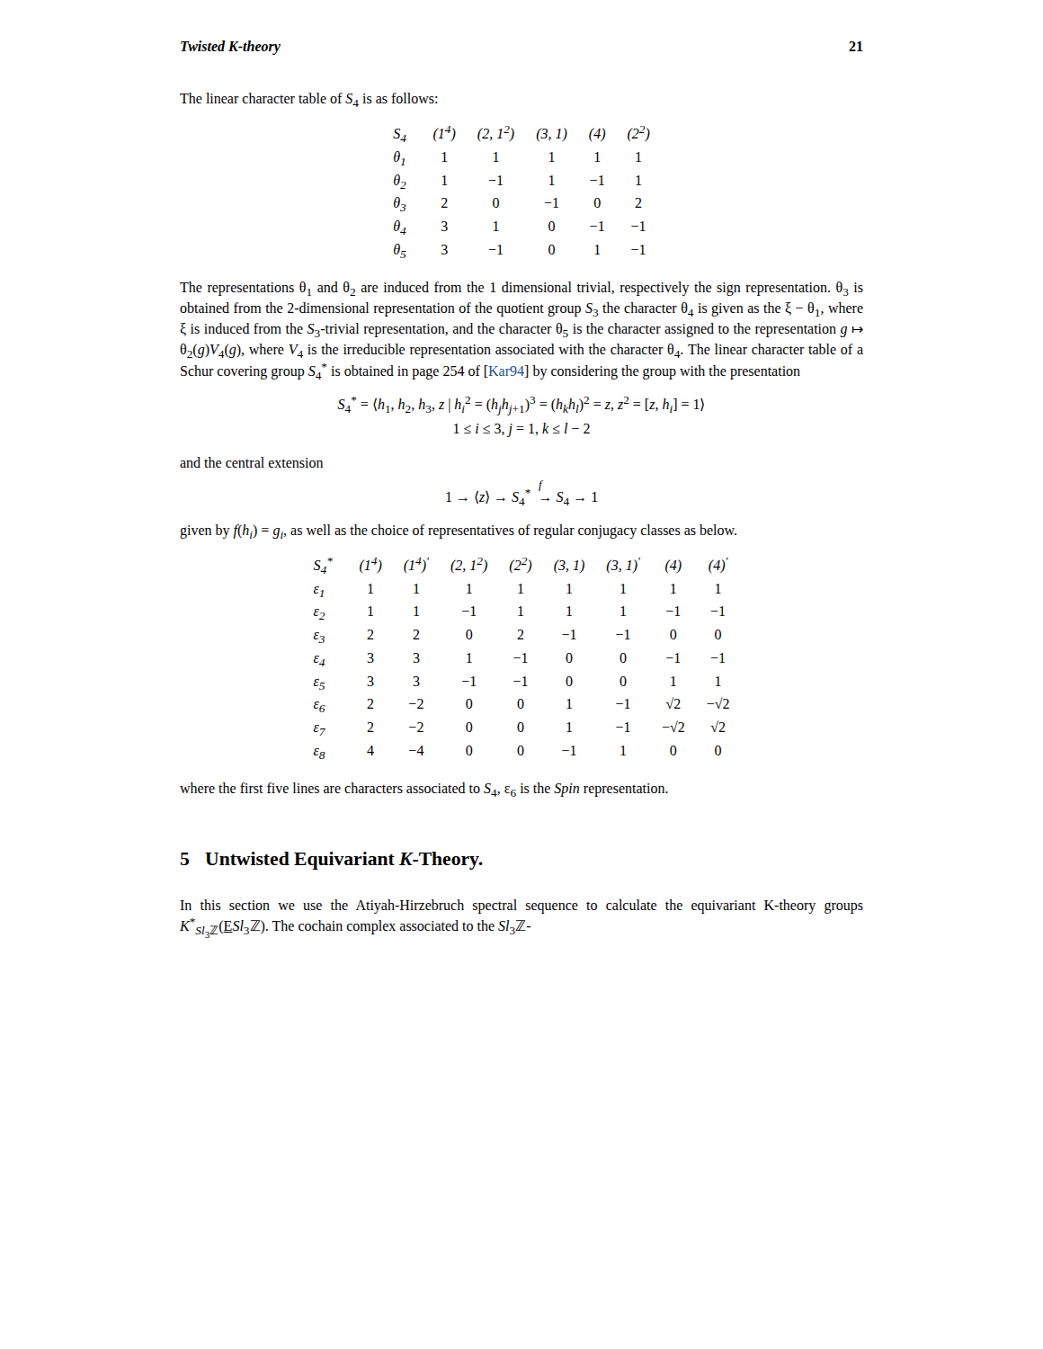Twisted K-theory 21
The linear character table of S4 is as follows:
| S 4 | (1 4 ) | (2, 1 2 ) | (3, 1) | (4) | (2 2 ) |
| --- | --- | --- | --- | --- | --- |
| θ 1 | 1 | 1 | 1 | 1 | 1 |
| θ 2 | 1 | −1 | 1 | −1 | 1 |
| θ 3 | 2 | 0 | −1 | 0 | 2 |
| θ 4 | 3 | 1 | 0 | −1 | −1 |
| θ 5 | 3 | −1 | 0 | 1 | −1 |
The representations θ1 and θ2 are induced from the 1 dimensional trivial, respectively the sign representation. θ3 is obtained from the 2-dimensional representation of the quotient group S3 the character θ4 is given as the ξ − θ1, where ξ is induced from the S3-trivial representation, and the character θ5 is the character assigned to the representation g ↦ θ2(g)V4(g), where V4 is the irreducible representation associated with the character θ4. The linear character table of a Schur covering group S4* is obtained in page 254 of [Kar94] by considering the group with the presentation
S4* = ⟨h1, h2, h3, z | hi2 = (hjhj+1)3 = (hkhl)2 = z, z2 = [z, hi] = 1⟩ 1 ≤ i ≤ 3, j = 1, k ≤ l − 2
and the central extension
1 → ⟨z⟩ → S4* f → S4 → 1
given by f(hi) = gi, as well as the choice of representatives of regular conjugacy classes as below.
| S 4 * | (1 4 ) | (1 4 ) ′ | (2, 1 2 ) | (2 2 ) | (3, 1) | (3, 1) ′ | (4) | (4) ′ |
| --- | --- | --- | --- | --- | --- | --- | --- | --- |
| ε 1 | 1 | 1 | 1 | 1 | 1 | 1 | 1 | 1 |
| ε 2 | 1 | 1 | −1 | 1 | 1 | 1 | −1 | −1 |
| ε 3 | 2 | 2 | 0 | 2 | −1 | −1 | 0 | 0 |
| ε 4 | 3 | 3 | 1 | −1 | 0 | 0 | −1 | −1 |
| ε 5 | 3 | 3 | −1 | −1 | 0 | 0 | 1 | 1 |
| ε 6 | 2 | −2 | 0 | 0 | 1 | −1 | 2 | − 2 |
| ε 7 | 2 | −2 | 0 | 0 | 1 | −1 | − 2 | 2 |
| ε 8 | 4 | −4 | 0 | 0 | −1 | 1 | 0 | 0 |
where the first five lines are characters associated to S4, ε6 is the Spin representation.
5 Untwisted Equivariant K-Theory.
In this section we use the Atiyah-Hirzebruch spectral sequence to calculate the equivariant K-theory groups K*Sl3ℤ(ESl3ℤ). The cochain complex associated to the Sl3ℤ-